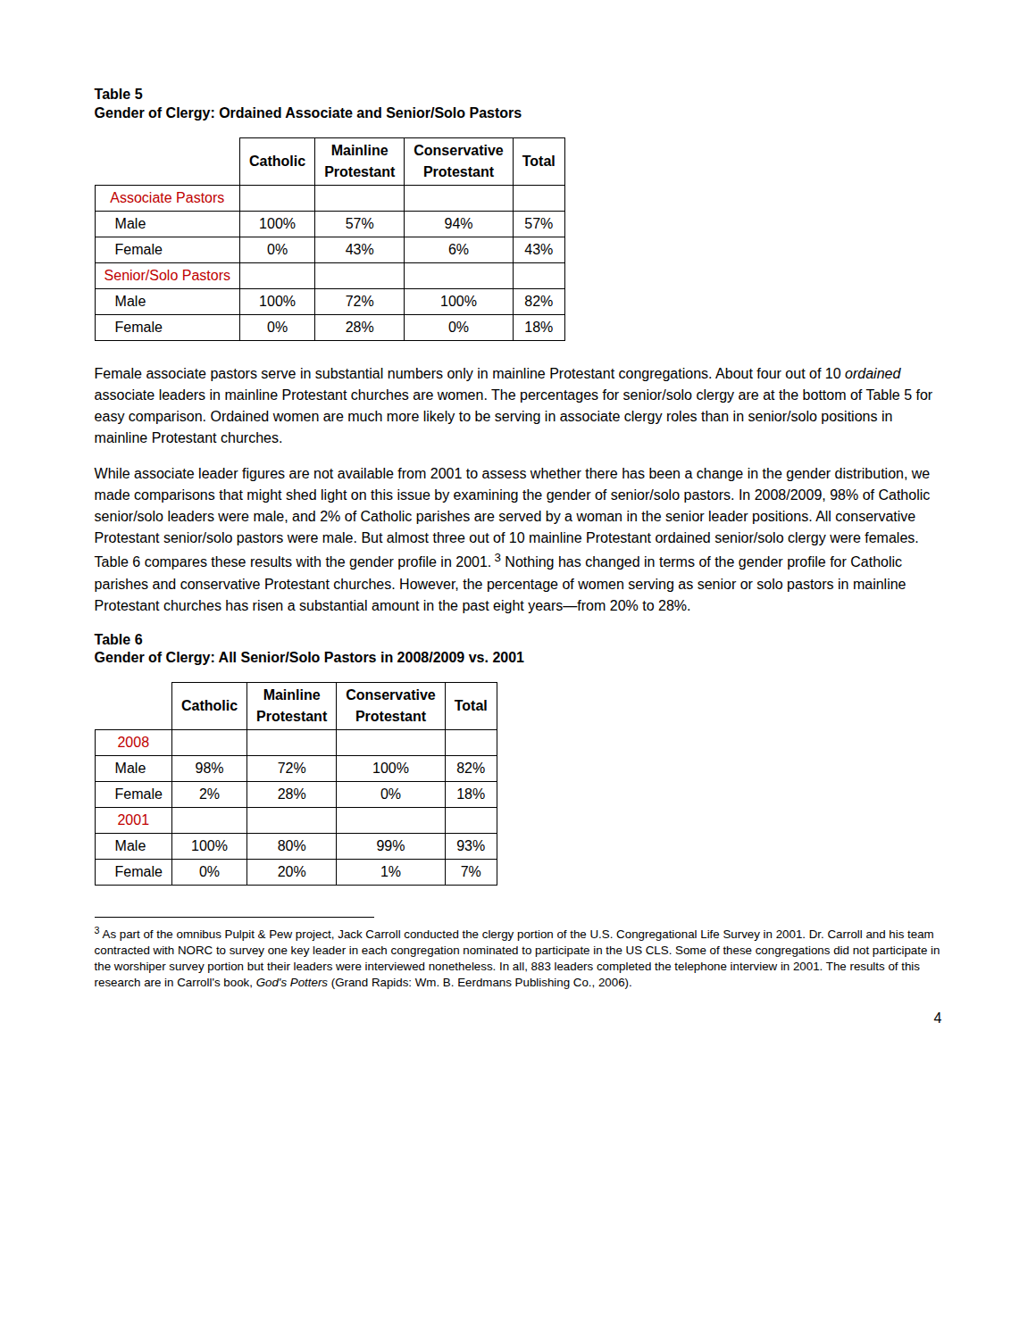Table 5
Gender of Clergy: Ordained Associate and Senior/Solo Pastors
| | Catholic | Mainline Protestant | Conservative Protestant | Total |
| --- | --- | --- | --- | --- |
| Associate Pastors | | | | |
| Male | 100% | 57% | 94% | 57% |
| Female | 0% | 43% | 6% | 43% |
| Senior/Solo Pastors | | | | |
| Male | 100% | 72% | 100% | 82% |
| Female | 0% | 28% | 0% | 18% |
Female associate pastors serve in substantial numbers only in mainline Protestant congregations. About four out of 10 ordained associate leaders in mainline Protestant churches are women. The percentages for senior/solo clergy are at the bottom of Table 5 for easy comparison. Ordained women are much more likely to be serving in associate clergy roles than in senior/solo positions in mainline Protestant churches.
While associate leader figures are not available from 2001 to assess whether there has been a change in the gender distribution, we made comparisons that might shed light on this issue by examining the gender of senior/solo pastors. In 2008/2009, 98% of Catholic senior/solo leaders were male, and 2% of Catholic parishes are served by a woman in the senior leader positions. All conservative Protestant senior/solo pastors were male. But almost three out of 10 mainline Protestant ordained senior/solo clergy were females. Table 6 compares these results with the gender profile in 2001. 3 Nothing has changed in terms of the gender profile for Catholic parishes and conservative Protestant churches. However, the percentage of women serving as senior or solo pastors in mainline Protestant churches has risen a substantial amount in the past eight years—from 20% to 28%.
Table 6
Gender of Clergy: All Senior/Solo Pastors in 2008/2009 vs. 2001
| | Catholic | Mainline Protestant | Conservative Protestant | Total |
| --- | --- | --- | --- | --- |
| 2008 | | | | |
| Male | 98% | 72% | 100% | 82% |
| Female | 2% | 28% | 0% | 18% |
| 2001 | | | | |
| Male | 100% | 80% | 99% | 93% |
| Female | 0% | 20% | 1% | 7% |
3 As part of the omnibus Pulpit & Pew project, Jack Carroll conducted the clergy portion of the U.S. Congregational Life Survey in 2001. Dr. Carroll and his team contracted with NORC to survey one key leader in each congregation nominated to participate in the US CLS. Some of these congregations did not participate in the worshiper survey portion but their leaders were interviewed nonetheless. In all, 883 leaders completed the telephone interview in 2001. The results of this research are in Carroll's book, God's Potters (Grand Rapids: Wm. B. Eerdmans Publishing Co., 2006).
4